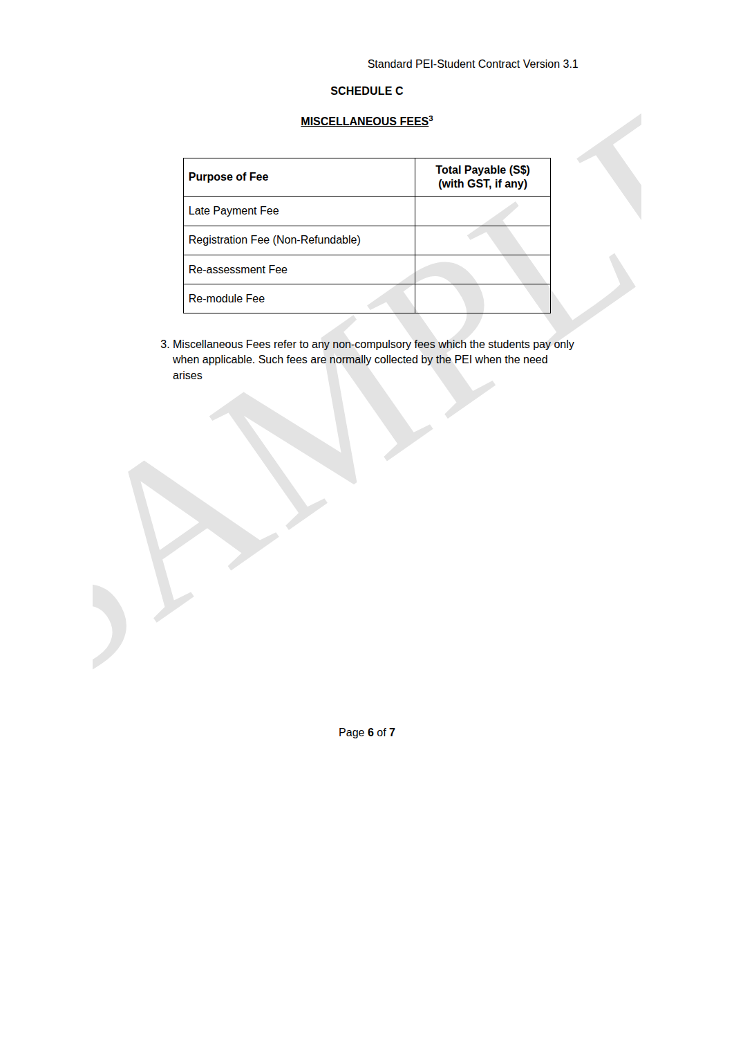SAMPLE
Standard PEI-Student Contract Version 3.1
SCHEDULE C
MISCELLANEOUS FEES3
| Purpose of Fee | Total Payable (S$) (with GST, if any) |
| Late Payment Fee | |
| Registration Fee (Non-Refundable) | |
| Re-assessment Fee | |
| Re-module Fee | |
Miscellaneous Fees refer to any non-compulsory fees which the students pay only when applicable. Such fees are normally collected by the PEI when the need arises
Page 6 of 7